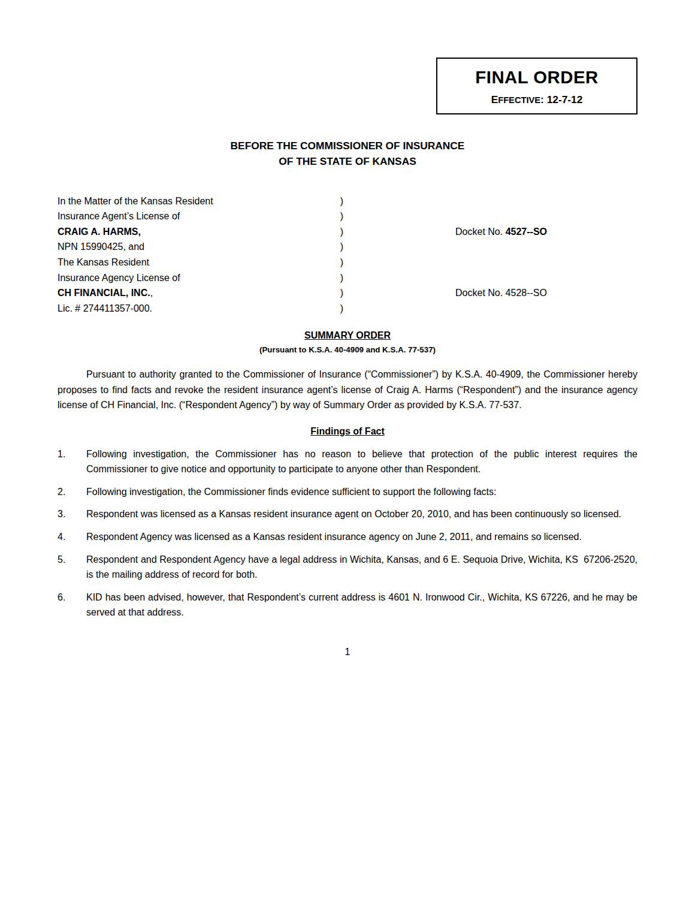FINAL ORDER
EFFECTIVE: 12-7-12
BEFORE THE COMMISSIONER OF INSURANCE
OF THE STATE OF KANSAS
| In the Matter of the Kansas Resident | ) | |
| Insurance Agent’s License of | ) | |
| CRAIG A. HARMS, | ) | Docket No. 4527--SO |
| NPN 15990425, and | ) | |
| The Kansas Resident | ) | |
| Insurance Agency License of | ) | |
| CH FINANCIAL, INC. , | ) | Docket No. 4528--SO |
| Lic. # 274411357-000. | ) | |
SUMMARY ORDER
(Pursuant to K.S.A. 40-4909 and K.S.A. 77-537)
Pursuant to authority granted to the Commissioner of Insurance (“Commissioner”) by K.S.A. 40-4909, the Commissioner hereby proposes to find facts and revoke the resident insurance agent’s license of Craig A. Harms (“Respondent”) and the insurance agency license of CH Financial, Inc. (“Respondent Agency”) by way of Summary Order as provided by K.S.A. 77-537.
Findings of Fact
1.
Following investigation, the Commissioner has no reason to believe that protection of the public interest requires the Commissioner to give notice and opportunity to participate to anyone other than Respondent.
2.
Following investigation, the Commissioner finds evidence sufficient to support the following facts:
3.
Respondent was licensed as a Kansas resident insurance agent on October 20, 2010, and has been continuously so licensed.
4.
Respondent Agency was licensed as a Kansas resident insurance agency on June 2, 2011, and remains so licensed.
5.
Respondent and Respondent Agency have a legal address in Wichita, Kansas, and 6 E. Sequoia Drive, Wichita, KS 67206-2520, is the mailing address of record for both.
6.
KID has been advised, however, that Respondent’s current address is 4601 N. Ironwood Cir., Wichita, KS 67226, and he may be served at that address.
1